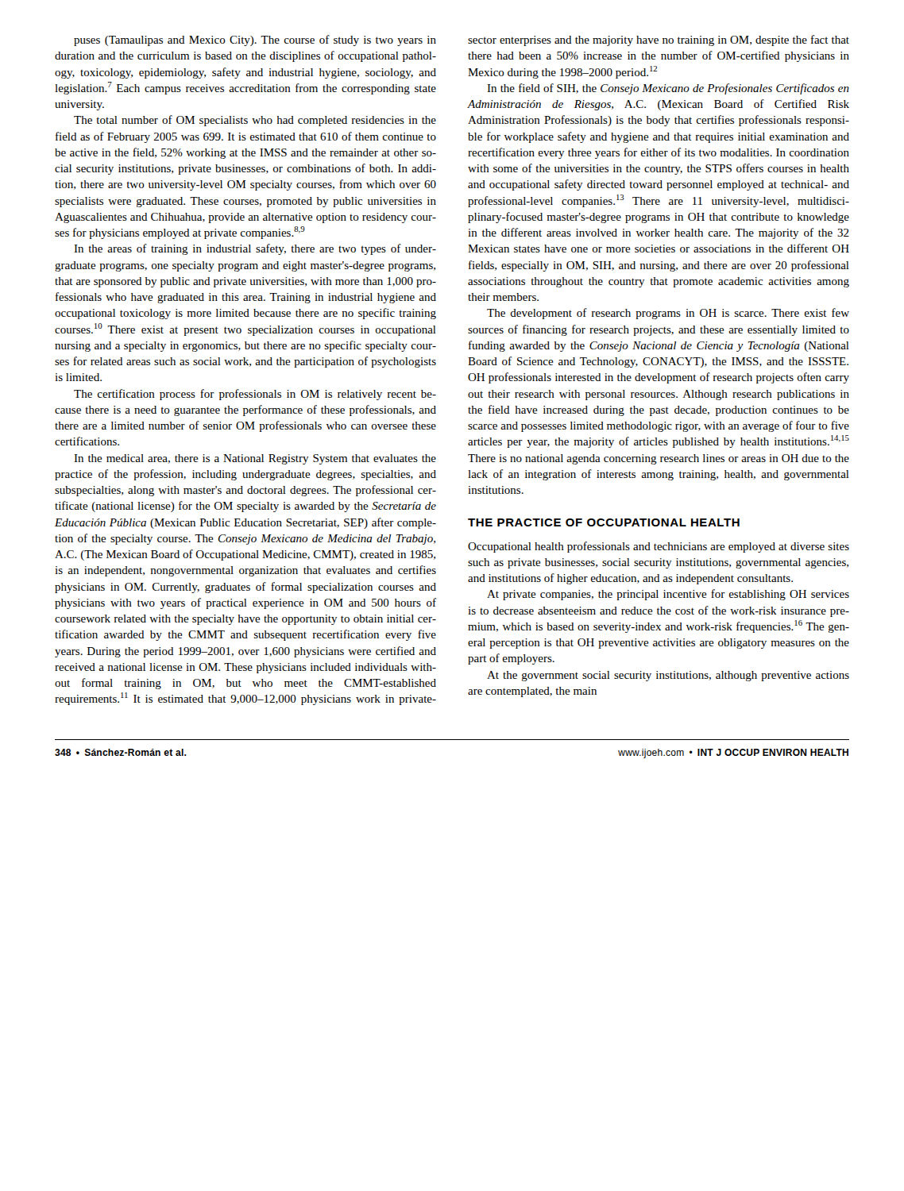puses (Tamaulipas and Mexico City). The course of study is two years in duration and the curriculum is based on the disciplines of occupational pathology, toxicology, epidemiology, safety and industrial hygiene, sociology, and legislation.7 Each campus receives accreditation from the corresponding state university.
The total number of OM specialists who had completed residencies in the field as of February 2005 was 699. It is estimated that 610 of them continue to be active in the field, 52% working at the IMSS and the remainder at other social security institutions, private businesses, or combinations of both. In addition, there are two university-level OM specialty courses, from which over 60 specialists were graduated. These courses, promoted by public universities in Aguascalientes and Chihuahua, provide an alternative option to residency courses for physicians employed at private companies.8,9
In the areas of training in industrial safety, there are two types of undergraduate programs, one specialty program and eight master's-degree programs, that are sponsored by public and private universities, with more than 1,000 professionals who have graduated in this area. Training in industrial hygiene and occupational toxicology is more limited because there are no specific training courses.10 There exist at present two specialization courses in occupational nursing and a specialty in ergonomics, but there are no specific specialty courses for related areas such as social work, and the participation of psychologists is limited.
The certification process for professionals in OM is relatively recent because there is a need to guarantee the performance of these professionals, and there are a limited number of senior OM professionals who can oversee these certifications.
In the medical area, there is a National Registry System that evaluates the practice of the profession, including undergraduate degrees, specialties, and subspecialties, along with master's and doctoral degrees. The professional certificate (national license) for the OM specialty is awarded by the Secretaría de Educación Pública (Mexican Public Education Secretariat, SEP) after completion of the specialty course. The Consejo Mexicano de Medicina del Trabajo, A.C. (The Mexican Board of Occupational Medicine, CMMT), created in 1985, is an independent, nongovernmental organization that evaluates and certifies physicians in OM. Currently, graduates of formal specialization courses and physicians with two years of practical experience in OM and 500 hours of coursework related with the specialty have the opportunity to obtain initial certification awarded by the CMMT and subsequent recertification every five years. During the period 1999–2001, over 1,600 physicians were certified and received a national license in OM. These physicians included individuals without formal training in OM, but who meet the CMMT-established requirements.11 It is estimated that 9,000–12,000 physicians work in private-sector enterprises and the majority have no training in OM, despite the fact that there had been a 50% increase in the number of OM-certified physicians in Mexico during the 1998–2000 period.12
In the field of SIH, the Consejo Mexicano de Profesionales Certificados en Administración de Riesgos, A.C. (Mexican Board of Certified Risk Administration Professionals) is the body that certifies professionals responsible for workplace safety and hygiene and that requires initial examination and recertification every three years for either of its two modalities. In coordination with some of the universities in the country, the STPS offers courses in health and occupational safety directed toward personnel employed at technical- and professional-level companies.13 There are 11 university-level, multidisciplinary-focused master's-degree programs in OH that contribute to knowledge in the different areas involved in worker health care. The majority of the 32 Mexican states have one or more societies or associations in the different OH fields, especially in OM, SIH, and nursing, and there are over 20 professional associations throughout the country that promote academic activities among their members.
The development of research programs in OH is scarce. There exist few sources of financing for research projects, and these are essentially limited to funding awarded by the Consejo Nacional de Ciencia y Tecnología (National Board of Science and Technology, CONACYT), the IMSS, and the ISSSTE. OH professionals interested in the development of research projects often carry out their research with personal resources. Although research publications in the field have increased during the past decade, production continues to be scarce and possesses limited methodologic rigor, with an average of four to five articles per year, the majority of articles published by health institutions.14,15 There is no national agenda concerning research lines or areas in OH due to the lack of an integration of interests among training, health, and governmental institutions.
THE PRACTICE OF OCCUPATIONAL HEALTH
Occupational health professionals and technicians are employed at diverse sites such as private businesses, social security institutions, governmental agencies, and institutions of higher education, and as independent consultants.
At private companies, the principal incentive for establishing OH services is to decrease absenteeism and reduce the cost of the work-risk insurance premium, which is based on severity-index and work-risk frequencies.16 The general perception is that OH preventive activities are obligatory measures on the part of employers.
At the government social security institutions, although preventive actions are contemplated, the main
348•Sánchez-Román et al.
www.ijoeh.com•INT J OCCUP ENVIRON HEALTH